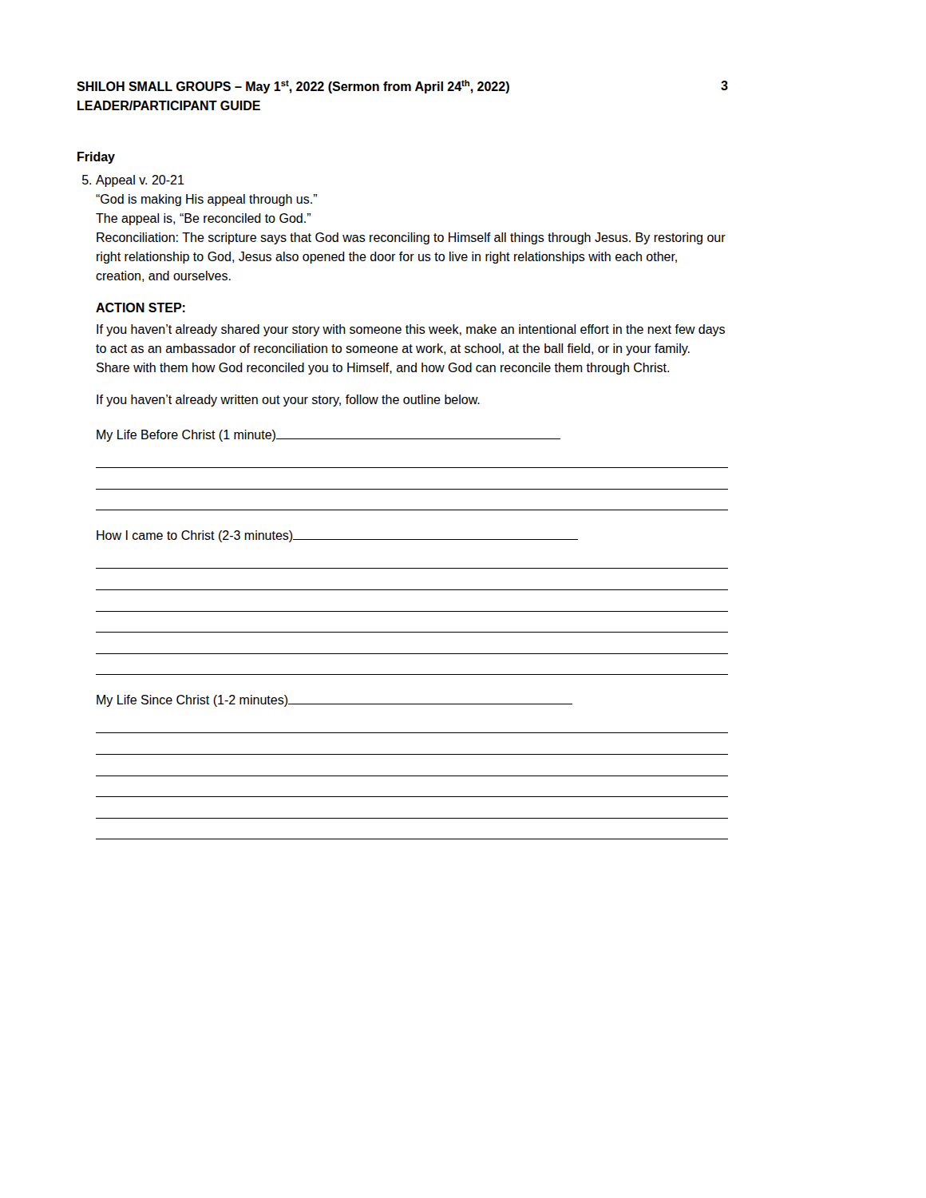SHILOH SMALL GROUPS – May 1st, 2022 (Sermon from April 24th, 2022)
LEADER/PARTICIPANT GUIDE
3
Friday
Appeal v. 20-21
“God is making His appeal through us.”
The appeal is, “Be reconciled to God.”
Reconciliation: The scripture says that God was reconciling to Himself all things through Jesus. By restoring our right relationship to God, Jesus also opened the door for us to live in right relationships with each other, creation, and ourselves.
ACTION STEP:
If you haven’t already shared your story with someone this week, make an intentional effort in the next few days to act as an ambassador of reconciliation to someone at work, at school, at the ball field, or in your family. Share with them how God reconciled you to Himself, and how God can reconcile them through Christ.
If you haven’t already written out your story, follow the outline below.
My Life Before Christ (1 minute)
How I came to Christ (2-3 minutes)
My Life Since Christ (1-2 minutes)